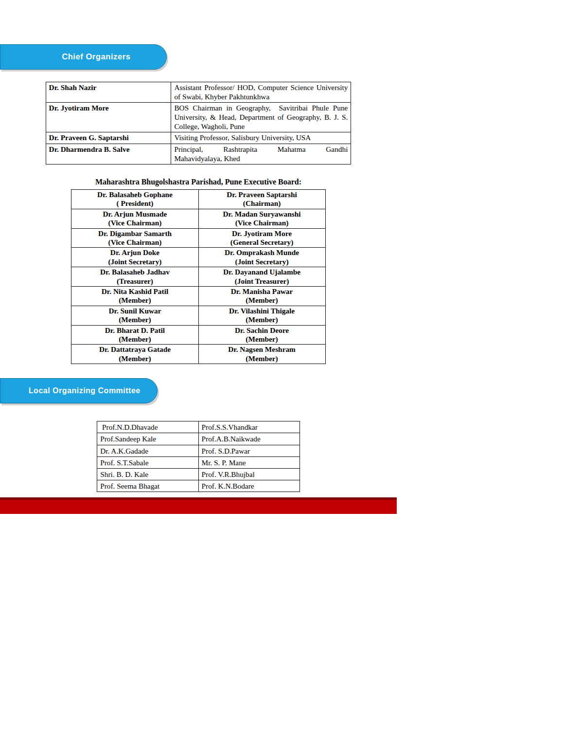Chief Organizers
| Dr. Shah Nazir | Assistant Professor/ HOD, Computer Science University of Swabi, Khyber Pakhtunkhwa |
| Dr. Jyotiram More | BOS Chairman in Geography, Savitribai Phule Pune University, & Head, Department of Geography, B. J. S. College, Wagholi, Pune |
| Dr. Praveen G. Saptarshi | Visiting Professor, Salisbury University, USA |
| Dr. Dharmendra B. Salve | Principal, Rashtrapita Mahatma Gandhi Mahavidyalaya, Khed |
Maharashtra Bhugolshastra Parishad, Pune Executive Board:
| Dr. Balasaheb Gophane ( President) | Dr. Praveen Saptarshi (Chairman) |
| Dr. Arjun Musmade (Vice Chairman) | Dr. Madan Suryawanshi (Vice Chairman) |
| Dr. Digambar Samarth (Vice Chairman) | Dr. Jyotiram More (General Secretary) |
| Dr. Arjun Doke (Joint Secretary) | Dr. Omprakash Munde (Joint Secretary) |
| Dr. Balasaheb Jadhav (Treasurer) | Dr. Dayanand Ujalambe (Joint Treasurer) |
| Dr. Nita Kashid Patil (Member) | Dr. Manisha Pawar (Member) |
| Dr. Sunil Kuwar (Member) | Dr. Vilashini Thigale (Member) |
| Dr. Bharat D. Patil (Member) | Dr. Sachin Deore (Member) |
| Dr. Dattatraya Gatade (Member) | Dr. Nagsen Meshram (Member) |
Local Organizing Committee
| Prof.N.D.Dhavade | Prof.S.S.Vhandkar |
| Prof.Sandeep Kale | Prof.A.B.Naikwade |
| Dr. A.K.Gadade | Prof. S.D.Pawar |
| Prof. S.T.Sabale | Mr. S. P. Mane |
| Shri. B. D. Kale | Prof. V.R.Bhujbal |
| Prof. Seema Bhagat | Prof. K.N.Bodare |